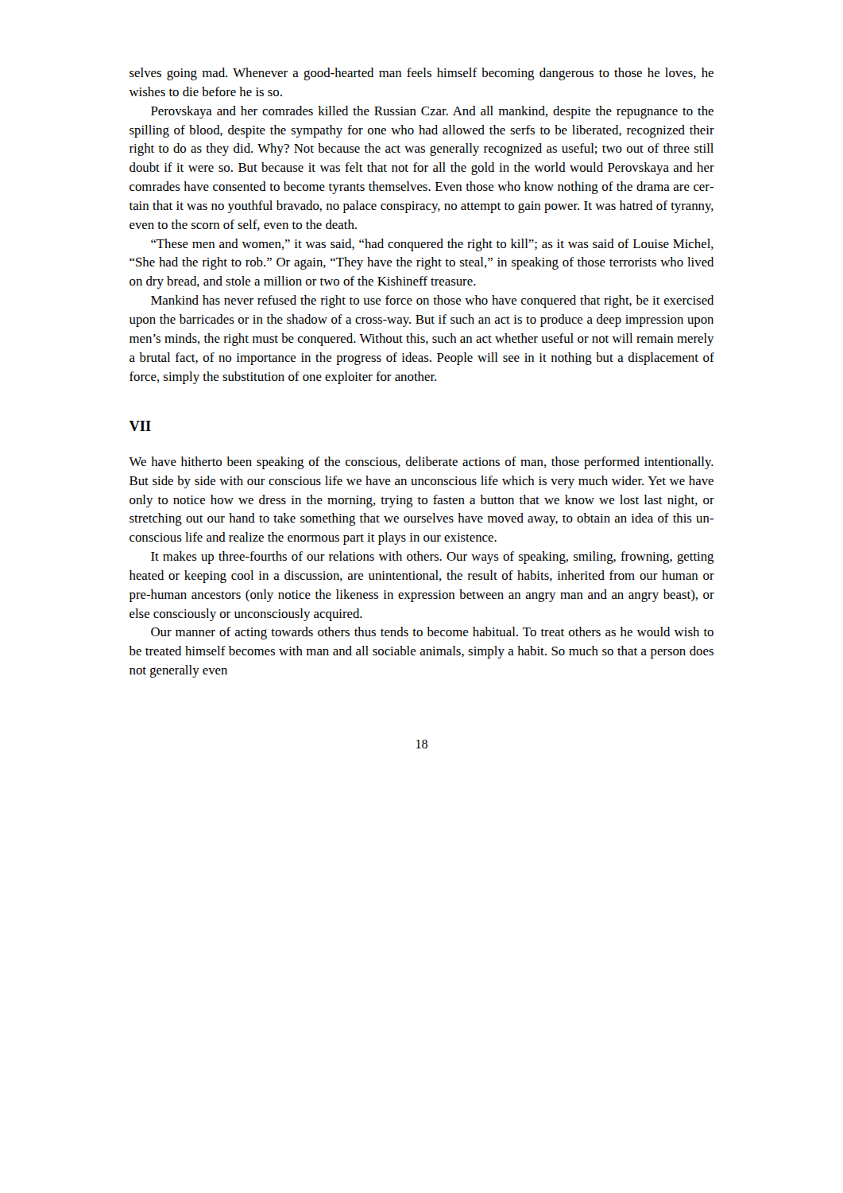selves going mad. Whenever a good-hearted man feels himself becoming dangerous to those he loves, he wishes to die before he is so.
Perovskaya and her comrades killed the Russian Czar. And all mankind, despite the repugnance to the spilling of blood, despite the sympathy for one who had allowed the serfs to be liberated, recognized their right to do as they did. Why? Not because the act was generally recognized as useful; two out of three still doubt if it were so. But because it was felt that not for all the gold in the world would Perovskaya and her comrades have consented to become tyrants themselves. Even those who know nothing of the drama are certain that it was no youthful bravado, no palace conspiracy, no attempt to gain power. It was hatred of tyranny, even to the scorn of self, even to the death.
“These men and women,” it was said, “had conquered the right to kill”; as it was said of Louise Michel, “She had the right to rob.” Or again, “They have the right to steal,” in speaking of those terrorists who lived on dry bread, and stole a million or two of the Kishineff treasure.
Mankind has never refused the right to use force on those who have conquered that right, be it exercised upon the barricades or in the shadow of a cross-way. But if such an act is to produce a deep impression upon men’s minds, the right must be conquered. Without this, such an act whether useful or not will remain merely a brutal fact, of no importance in the progress of ideas. People will see in it nothing but a displacement of force, simply the substitution of one exploiter for another.
VII
We have hitherto been speaking of the conscious, deliberate actions of man, those performed intentionally. But side by side with our conscious life we have an unconscious life which is very much wider. Yet we have only to notice how we dress in the morning, trying to fasten a button that we know we lost last night, or stretching out our hand to take something that we ourselves have moved away, to obtain an idea of this unconscious life and realize the enormous part it plays in our existence.
It makes up three-fourths of our relations with others. Our ways of speaking, smiling, frowning, getting heated or keeping cool in a discussion, are unintentional, the result of habits, inherited from our human or pre-human ancestors (only notice the likeness in expression between an angry man and an angry beast), or else consciously or unconsciously acquired.
Our manner of acting towards others thus tends to become habitual. To treat others as he would wish to be treated himself becomes with man and all sociable animals, simply a habit. So much so that a person does not generally even
18